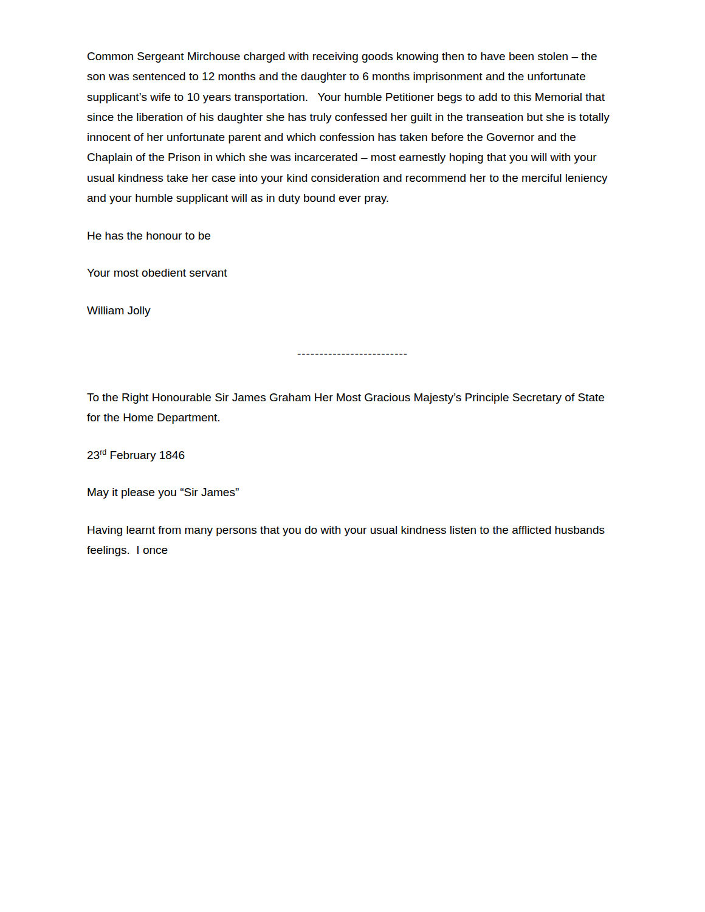Common Sergeant Mirchouse charged with receiving goods knowing then to have been stolen – the son was sentenced to 12 months and the daughter to 6 months imprisonment and the unfortunate supplicant’s wife to 10 years transportation. Your humble Petitioner begs to add to this Memorial that since the liberation of his daughter she has truly confessed her guilt in the transeation but she is totally innocent of her unfortunate parent and which confession has taken before the Governor and the Chaplain of the Prison in which she was incarcerated – most earnestly hoping that you will with your usual kindness take her case into your kind consideration and recommend her to the merciful leniency and your humble supplicant will as in duty bound ever pray.
He has the honour to be
Your most obedient servant
William Jolly
-------------------------
To the Right Honourable Sir James Graham Her Most Gracious Majesty’s Principle Secretary of State for the Home Department.
23rd February 1846
May it please you “Sir James”
Having learnt from many persons that you do with your usual kindness listen to the afflicted husbands feelings. I once